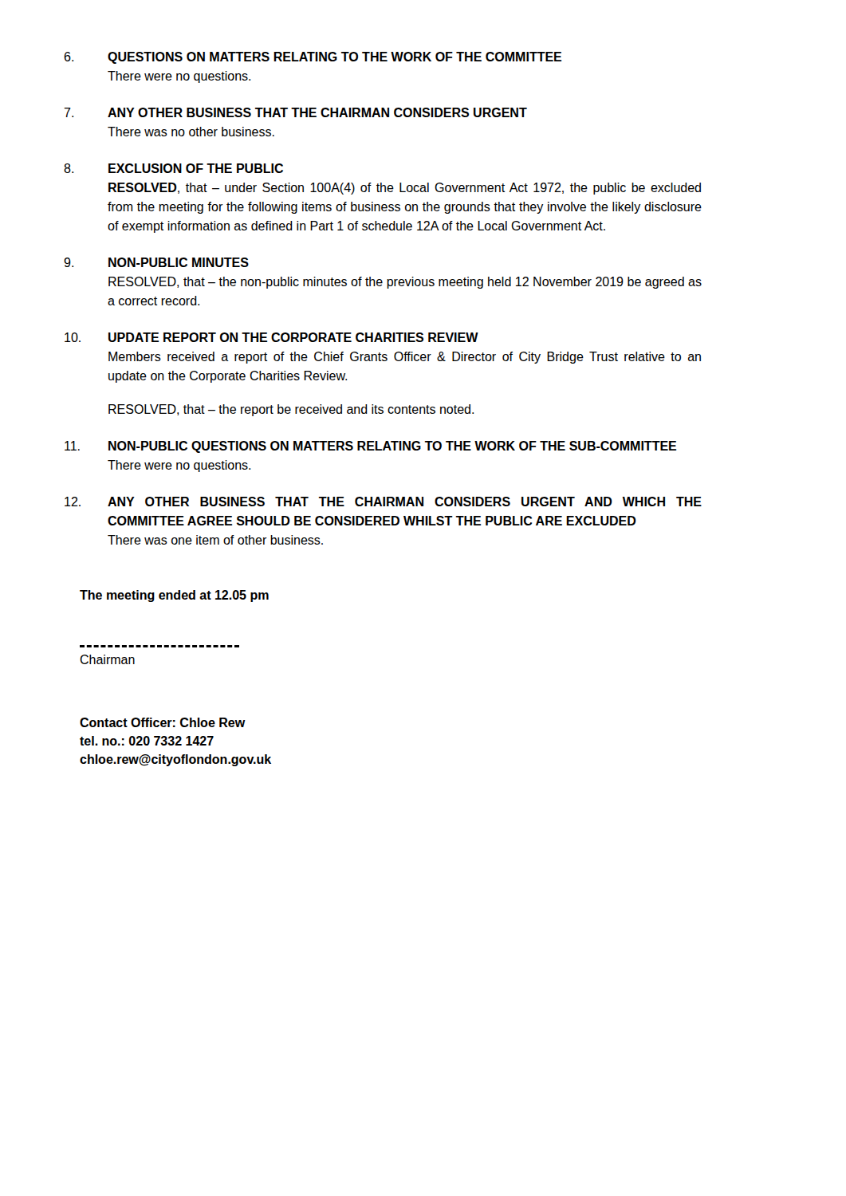Questions on matters relating to the work of the committee
There were no questions.
Any other business that the Chairman considers urgent
There was no other business.
Exclusion of the public
RESOLVED, that – under Section 100A(4) of the Local Government Act 1972, the public be excluded from the meeting for the following items of business on the grounds that they involve the likely disclosure of exempt information as defined in Part 1 of schedule 12A of the Local Government Act.
Non-public minutes
RESOLVED, that – the non-public minutes of the previous meeting held 12 November 2019 be agreed as a correct record.
Update report on the Corporate Charities Review
Members received a report of the Chief Grants Officer & Director of City Bridge Trust relative to an update on the Corporate Charities Review.
RESOLVED, that – the report be received and its contents noted.
Non-public questions on matters relating to the work of the Sub-Committee
There were no questions.
Any other business that the Chairman considers urgent and which the Committee agree should be considered whilst the public are excluded
There was one item of other business.
The meeting ended at 12.05 pm
Chairman
Contact Officer: Chloe Rew
tel. no.: 020 7332 1427
chloe.rew@cityoflondon.gov.uk